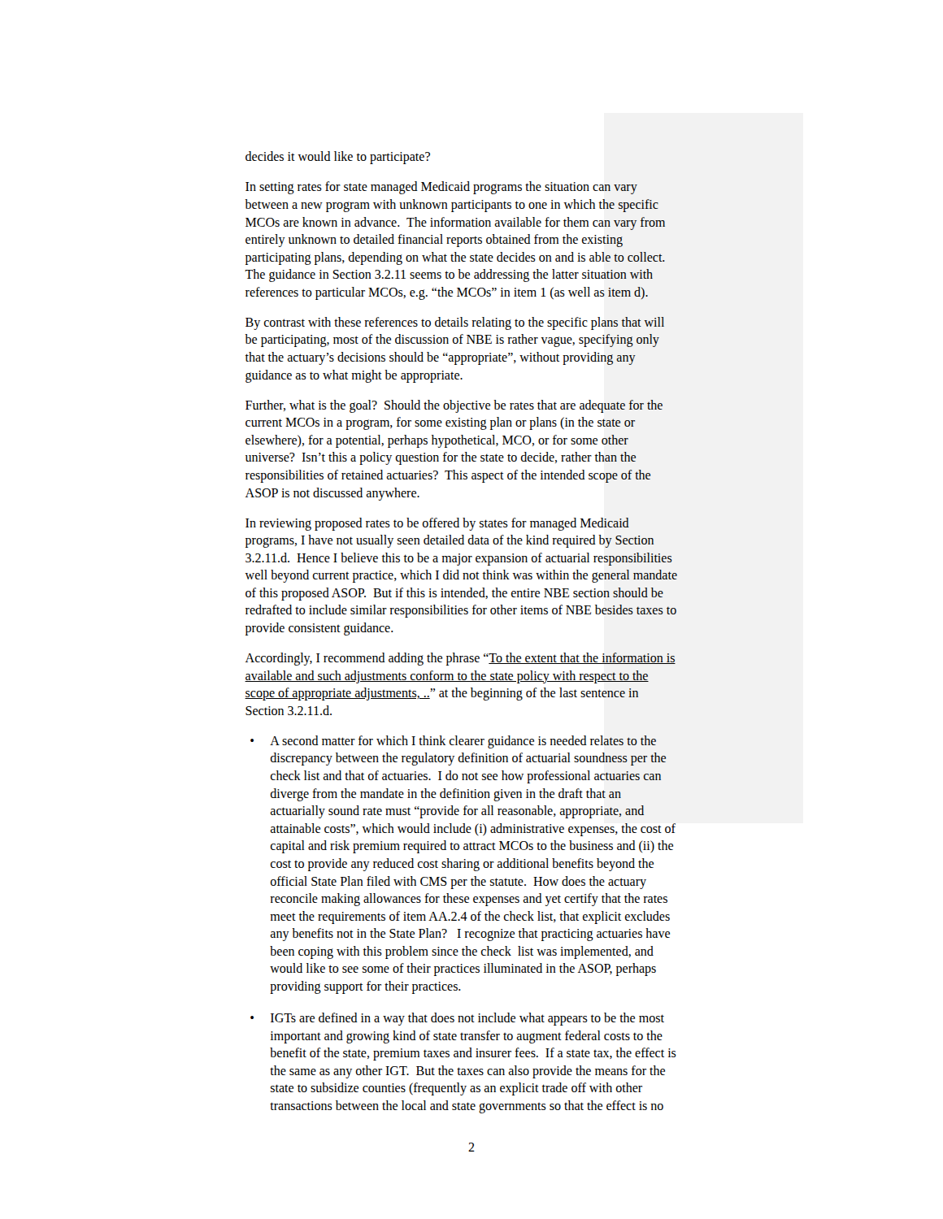decides it would like to participate?
In setting rates for state managed Medicaid programs the situation can vary between a new program with unknown participants to one in which the specific MCOs are known in advance. The information available for them can vary from entirely unknown to detailed financial reports obtained from the existing participating plans, depending on what the state decides on and is able to collect. The guidance in Section 3.2.11 seems to be addressing the latter situation with references to particular MCOs, e.g. “the MCOs” in item 1 (as well as item d).
By contrast with these references to details relating to the specific plans that will be participating, most of the discussion of NBE is rather vague, specifying only that the actuary’s decisions should be “appropriate”, without providing any guidance as to what might be appropriate.
Further, what is the goal? Should the objective be rates that are adequate for the current MCOs in a program, for some existing plan or plans (in the state or elsewhere), for a potential, perhaps hypothetical, MCO, or for some other universe? Isn’t this a policy question for the state to decide, rather than the responsibilities of retained actuaries? This aspect of the intended scope of the ASOP is not discussed anywhere.
In reviewing proposed rates to be offered by states for managed Medicaid programs, I have not usually seen detailed data of the kind required by Section 3.2.11.d. Hence I believe this to be a major expansion of actuarial responsibilities well beyond current practice, which I did not think was within the general mandate of this proposed ASOP. But if this is intended, the entire NBE section should be redrafted to include similar responsibilities for other items of NBE besides taxes to provide consistent guidance.
Accordingly, I recommend adding the phrase “To the extent that the information is available and such adjustments conform to the state policy with respect to the scope of appropriate adjustments, ..” at the beginning of the last sentence in Section 3.2.11.d.
A second matter for which I think clearer guidance is needed relates to the discrepancy between the regulatory definition of actuarial soundness per the check list and that of actuaries. I do not see how professional actuaries can diverge from the mandate in the definition given in the draft that an actuarially sound rate must “provide for all reasonable, appropriate, and attainable costs”, which would include (i) administrative expenses, the cost of capital and risk premium required to attract MCOs to the business and (ii) the cost to provide any reduced cost sharing or additional benefits beyond the official State Plan filed with CMS per the statute. How does the actuary reconcile making allowances for these expenses and yet certify that the rates meet the requirements of item AA.2.4 of the check list, that explicit excludes any benefits not in the State Plan? I recognize that practicing actuaries have been coping with this problem since the check list was implemented, and would like to see some of their practices illuminated in the ASOP, perhaps providing support for their practices.
IGTs are defined in a way that does not include what appears to be the most important and growing kind of state transfer to augment federal costs to the benefit of the state, premium taxes and insurer fees. If a state tax, the effect is the same as any other IGT. But the taxes can also provide the means for the state to subsidize counties (frequently as an explicit trade off with other transactions between the local and state governments so that the effect is no
2